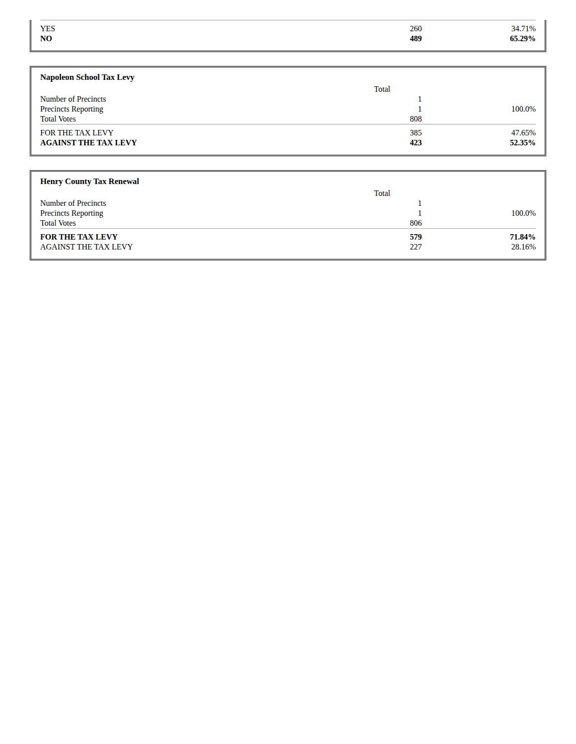| YES | 260 | 34.71% |
| NO | 489 | 65.29% |
Napoleon School Tax Levy
| | Total | |
| Number of Precincts | 1 | |
| Precincts Reporting | 1 | 100.0% |
| Total Votes | 808 | |
| FOR THE TAX LEVY | 385 | 47.65% |
| AGAINST THE TAX LEVY | 423 | 52.35% |
Henry County Tax Renewal
| | Total | |
| Number of Precincts | 1 | |
| Precincts Reporting | 1 | 100.0% |
| Total Votes | 806 | |
| FOR THE TAX LEVY | 579 | 71.84% |
| AGAINST THE TAX LEVY | 227 | 28.16% |